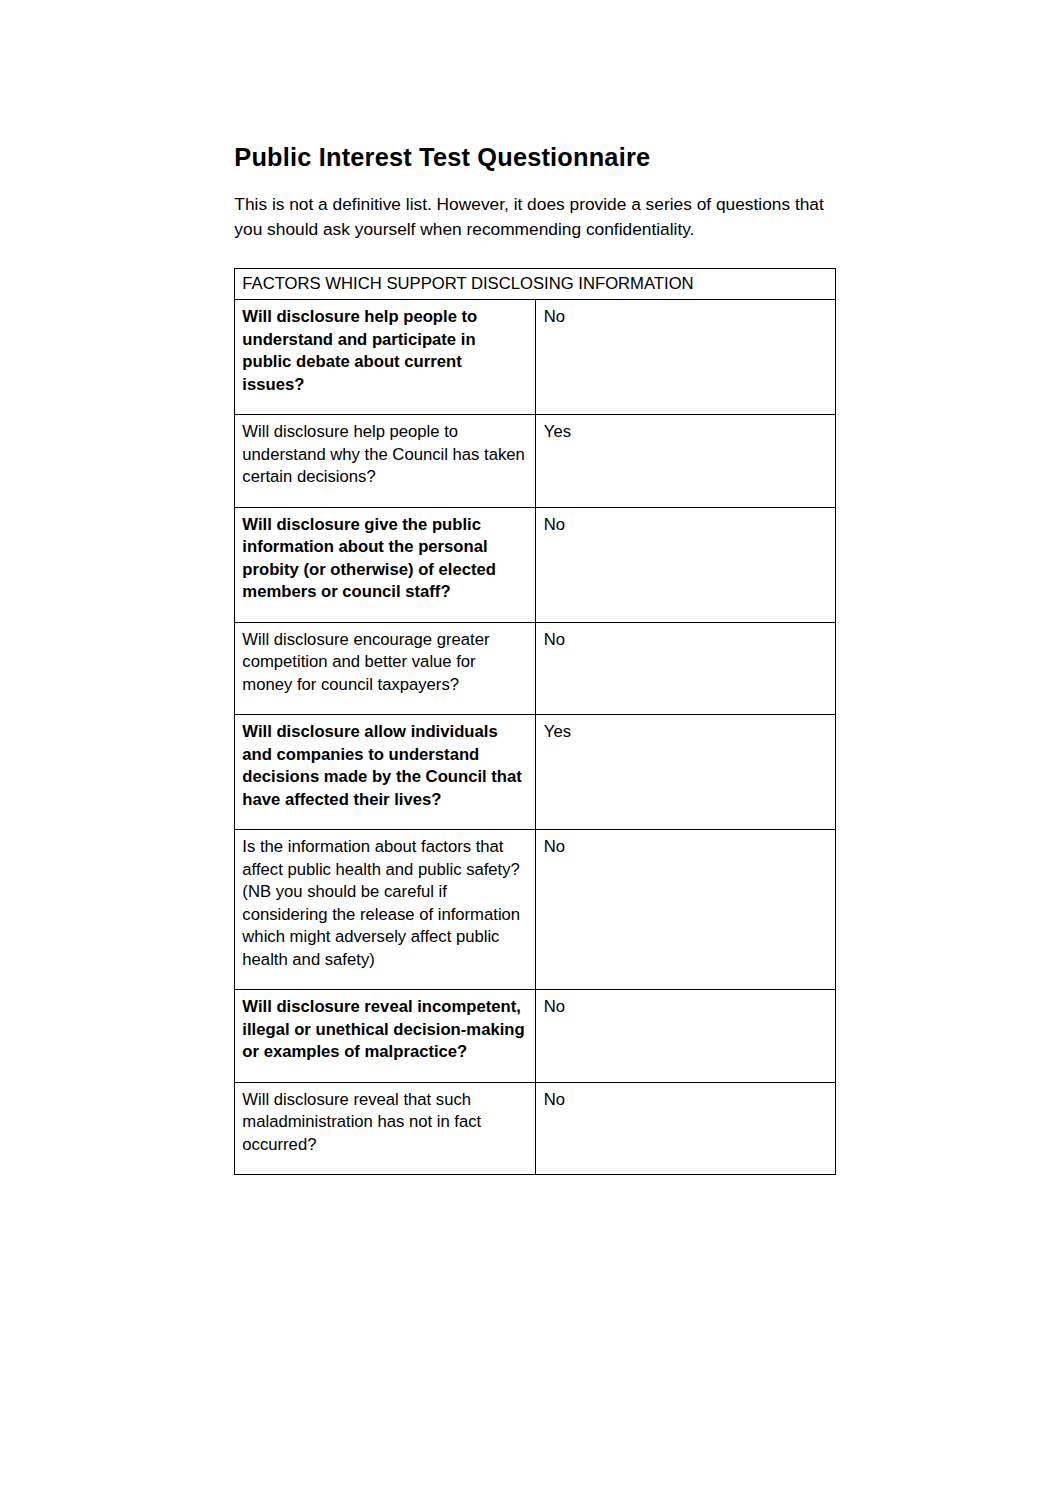Public Interest Test Questionnaire
This is not a definitive list. However, it does provide a series of questions that you should ask yourself when recommending confidentiality.
| FACTORS WHICH SUPPORT DISCLOSING INFORMATION |
| Will disclosure help people to understand and participate in public debate about current issues? | No |
| Will disclosure help people to understand why the Council has taken certain decisions? | Yes |
| Will disclosure give the public information about the personal probity (or otherwise) of elected members or council staff? | No |
| Will disclosure encourage greater competition and better value for money for council taxpayers? | No |
| Will disclosure allow individuals and companies to understand decisions made by the Council that have affected their lives? | Yes |
| Is the information about factors that affect public health and public safety? (NB you should be careful if considering the release of information which might adversely affect public health and safety) | No |
| Will disclosure reveal incompetent, illegal or unethical decision-making or examples of malpractice? | No |
| Will disclosure reveal that such maladministration has not in fact occurred? | No |